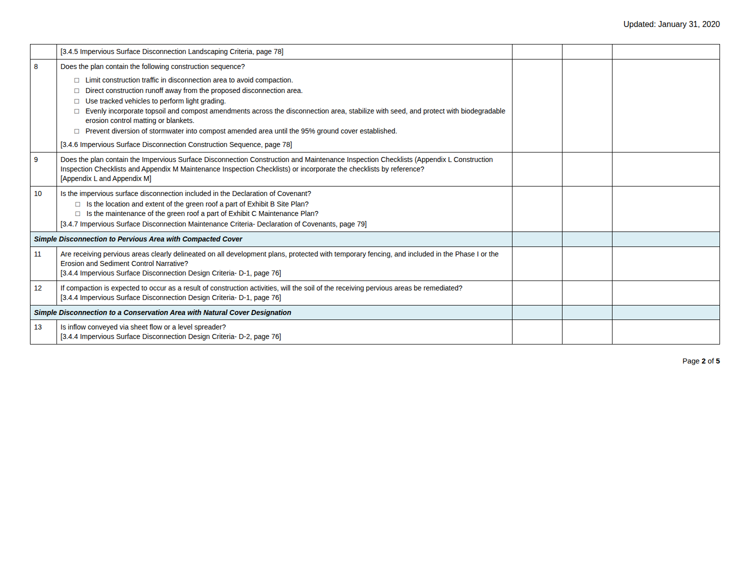Updated: January 31, 2020
| | [3.4.5 Impervious Surface Disconnection Landscaping Criteria, page 78] | | | |
| 8 | Does the plan contain the following construction sequence? Limit construction traffic in disconnection area to avoid compaction. Direct construction runoff away from the proposed disconnection area. Use tracked vehicles to perform light grading. Evenly incorporate topsoil and compost amendments across the disconnection area, stabilize with seed, and protect with biodegradable erosion control matting or blankets. Prevent diversion of stormwater into compost amended area until the 95% ground cover established. [3.4.6 Impervious Surface Disconnection Construction Sequence, page 78] | | | |
| 9 | Does the plan contain the Impervious Surface Disconnection Construction and Maintenance Inspection Checklists (Appendix L Construction Inspection Checklists and Appendix M Maintenance Inspection Checklists) or incorporate the checklists by reference? [Appendix L and Appendix M] | | | |
| 10 | Is the impervious surface disconnection included in the Declaration of Covenant? Is the location and extent of the green roof a part of Exhibit B Site Plan? Is the maintenance of the green roof a part of Exhibit C Maintenance Plan? [3.4.7 Impervious Surface Disconnection Maintenance Criteria- Declaration of Covenants, page 79] | | | |
| Simple Disconnection to Pervious Area with Compacted Cover | | | |
| 11 | Are receiving pervious areas clearly delineated on all development plans, protected with temporary fencing, and included in the Phase I or the Erosion and Sediment Control Narrative? [3.4.4 Impervious Surface Disconnection Design Criteria- D-1, page 76] | | | |
| 12 | If compaction is expected to occur as a result of construction activities, will the soil of the receiving pervious areas be remediated? [3.4.4 Impervious Surface Disconnection Design Criteria- D-1, page 76] | | | |
| Simple Disconnection to a Conservation Area with Natural Cover Designation | | | |
| 13 | Is inflow conveyed via sheet flow or a level spreader? [3.4.4 Impervious Surface Disconnection Design Criteria- D-2, page 76] | | | |
Page 2 of 5